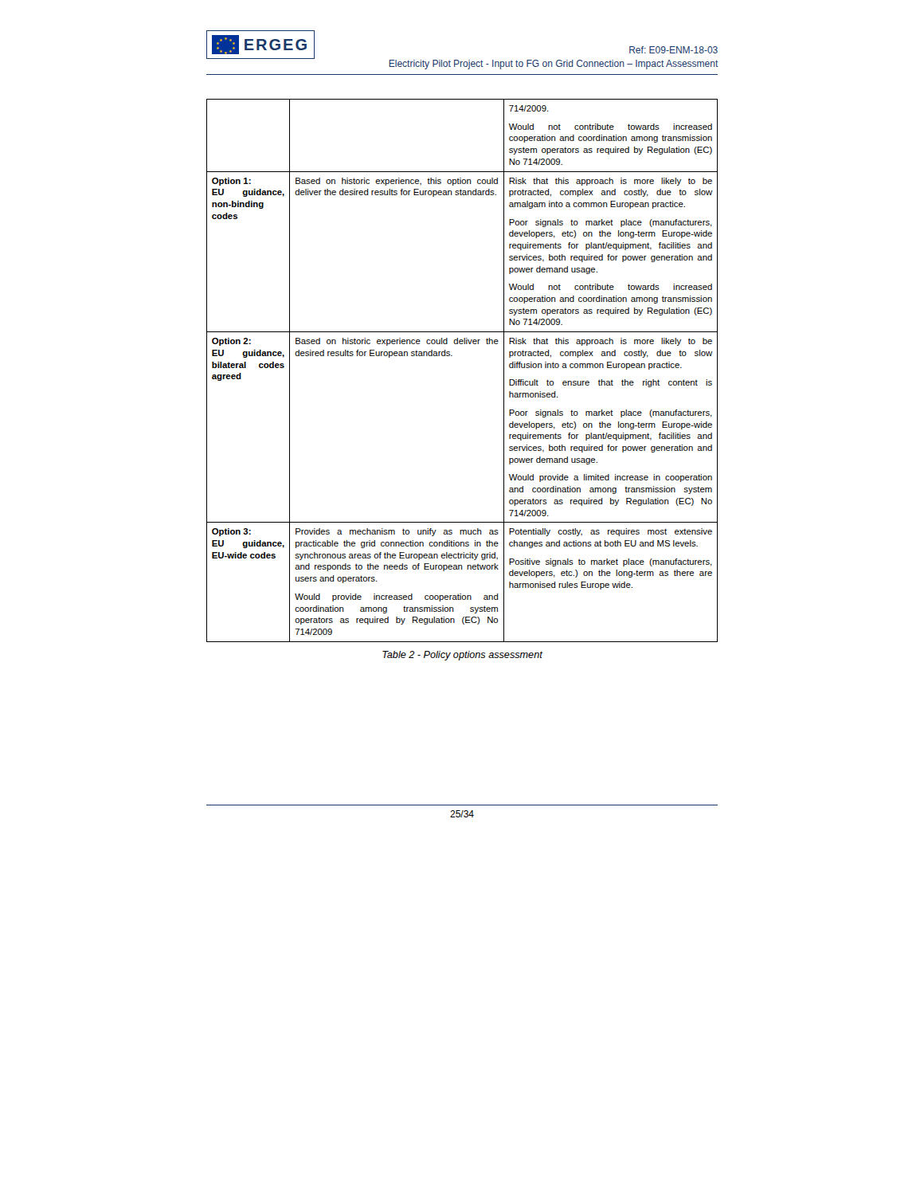★ ★ ★ ★ ★ ★ ★ ★ ★ ★ ERGEG
Ref: E09-ENM-18-03
Electricity Pilot Project - Input to FG on Grid Connection – Impact Assessment
| | | 714/2009. Would not contribute towards increased cooperation and coordination among transmission system operators as required by Regulation (EC) No 714/2009. |
| Option 1: EU guidance, non-binding codes | Based on historic experience, this option could deliver the desired results for European standards. | Risk that this approach is more likely to be protracted, complex and costly, due to slow amalgam into a common European practice. Poor signals to market place (manufacturers, developers, etc) on the long-term Europe-wide requirements for plant/equipment, facilities and services, both required for power generation and power demand usage. Would not contribute towards increased cooperation and coordination among transmission system operators as required by Regulation (EC) No 714/2009. |
| Option 2: EU guidance, bilateral codes agreed | Based on historic experience could deliver the desired results for European standards. | Risk that this approach is more likely to be protracted, complex and costly, due to slow diffusion into a common European practice. Difficult to ensure that the right content is harmonised. Poor signals to market place (manufacturers, developers, etc) on the long-term Europe-wide requirements for plant/equipment, facilities and services, both required for power generation and power demand usage. Would provide a limited increase in cooperation and coordination among transmission system operators as required by Regulation (EC) No 714/2009. |
| Option 3: EU guidance, EU-wide codes | Provides a mechanism to unify as much as practicable the grid connection conditions in the synchronous areas of the European electricity grid, and responds to the needs of European network users and operators. Would provide increased cooperation and coordination among transmission system operators as required by Regulation (EC) No 714/2009 | Potentially costly, as requires most extensive changes and actions at both EU and MS levels. Positive signals to market place (manufacturers, developers, etc.) on the long-term as there are harmonised rules Europe wide. |
Table 2 - Policy options assessment
25/34